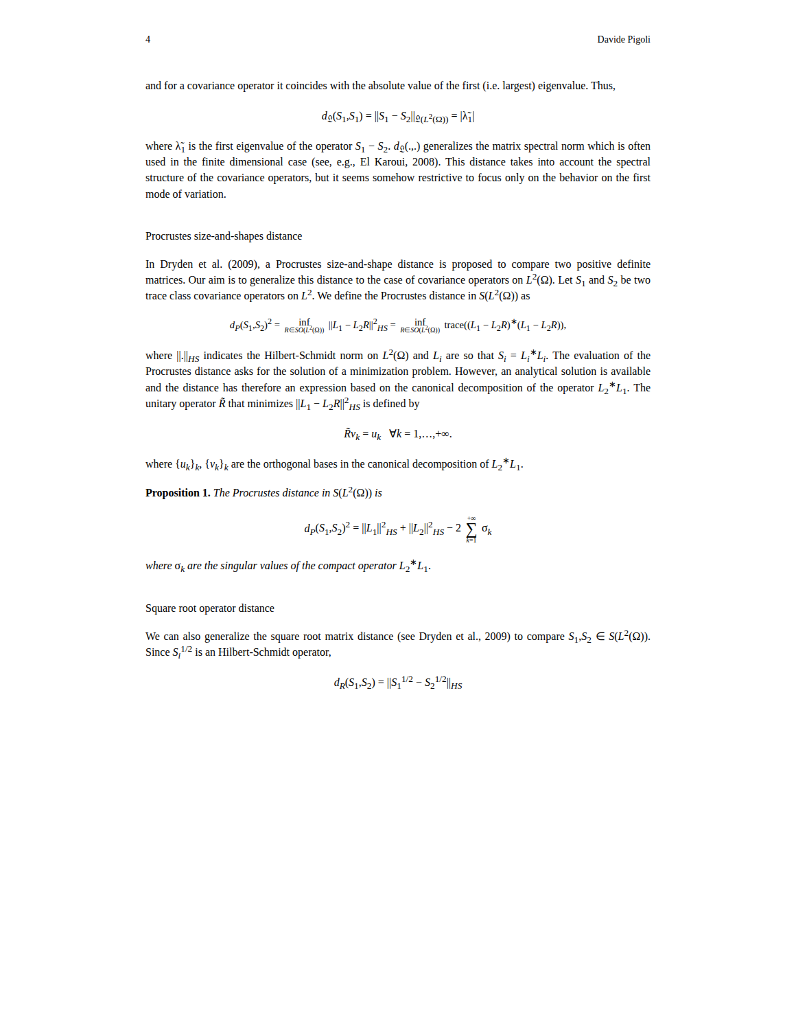4 Davide Pigoli
and for a covariance operator it coincides with the absolute value of the first (i.e. largest) eigenvalue. Thus,
d𝔏(S1,S1) = ||S1 − S2||𝔏(L2(Ω)) = |λ̃1|
where λ̃1 is the first eigenvalue of the operator S1 − S2. d𝔏(.,.) generalizes the matrix spectral norm which is often used in the finite dimensional case (see, e.g., El Karoui, 2008). This distance takes into account the spectral structure of the covariance operators, but it seems somehow restrictive to focus only on the behavior on the first mode of variation.
Procrustes size-and-shapes distance
In Dryden et al. (2009), a Procrustes size-and-shape distance is proposed to compare two positive definite matrices. Our aim is to generalize this distance to the case of covariance operators on L2(Ω). Let S1 and S2 be two trace class covariance operators on L2. We define the Procrustes distance in S(L2(Ω)) as
dP(S1,S2)2 = inf R∈SO(L2(Ω)) ||L1 − L2R||2HS = inf R∈SO(L2(Ω)) trace((L1 − L2R)∗(L1 − L2R)),
where ||.||HS indicates the Hilbert-Schmidt norm on L2(Ω) and Li are so that Si = Li∗Li. The evaluation of the Procrustes distance asks for the solution of a minimization problem. However, an analytical solution is available and the distance has therefore an expression based on the canonical decomposition of the operator L2∗L1. The unitary operator R̃ that minimizes ||L1 − L2R||2HS is defined by
R̃vk = uk ∀k = 1,…,+∞.
where {uk}k, {vk}k are the orthogonal bases in the canonical decomposition of L2∗L1.
Proposition 1. The Procrustes distance in S(L2(Ω)) is
dP(S1,S2)2 = ||L1||2HS + ||L2||2HS − 2 +∞∑k=1 σk
where σk are the singular values of the compact operator L2∗L1.
Square root operator distance
We can also generalize the square root matrix distance (see Dryden et al., 2009) to compare S1,S2 ∈ S(L2(Ω)). Since Si1/2 is an Hilbert-Schmidt operator,
dR(S1,S2) = ||S11/2 − S21/2||HS